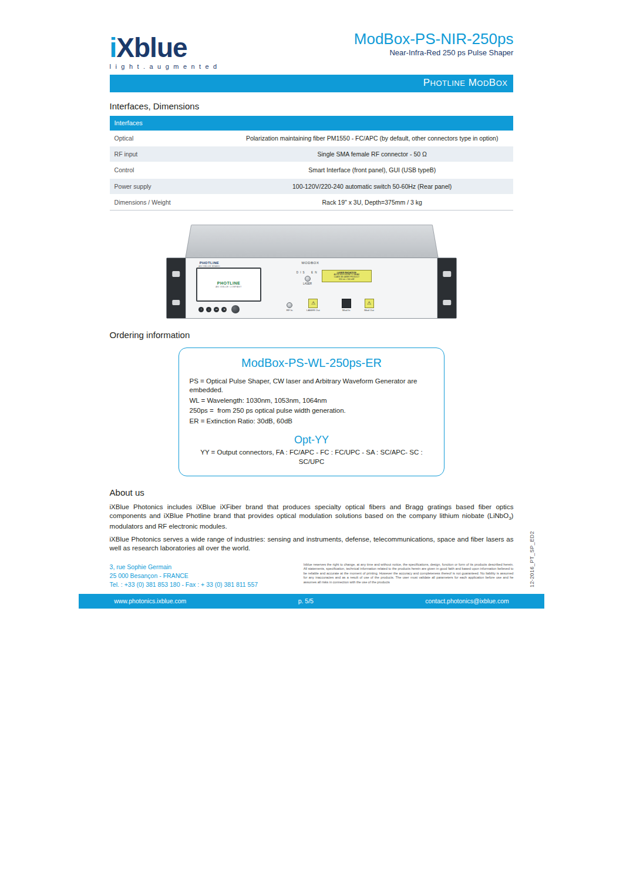iXblue
l i g h t . a u g m e n t e d
ModBox-PS-NIR-250ps
Near-Infra-Red 250 ps Pulse Shaper
PHOTLINE MODBOX
Interfaces, Dimensions
| Interfaces | |
| --- | --- |
| Optical | Polarization maintaining fiber PM1550 - FC/APC (by default, other connectors type in option) |
| RF input | Single SMA female RF connector - 50 Ω |
| Control | Smart Interface (front panel), GUI (USB typeB) |
| Power supply | 100-120V/220-240 automatic switch 50-60Hz (Rear panel) |
| Dimensions / Weight | Rack 19" x 3U, Depth=375mm / 3 kg |
PHOTLINEAN IXBLUE BRAND
MODBOX
PHOTLINEAN IXBLUE COMPANY
DIS EN
LASER
LASER RADIATION AVOID EXPOSURE TO BEAM
CLASS 3B LASER PRODUCT
650 nm < 500 mW
↑
↓
↵
✕
RF In
⚠
LASER Out
Mod In
⚠
Mod Out
Ordering information
ModBox-PS-WL-250ps-ER
PS = Optical Pulse Shaper, CW laser and Arbitrary Waveform Generator are embedded.
WL = Wavelength: 1030nm, 1053nm, 1064nm
250ps = from 250 ps optical pulse width generation.
ER = Extinction Ratio: 30dB, 60dB
Opt-YY
YY = Output connectors, FA : FC/APC - FC : FC/UPC - SA : SC/APC- SC : SC/UPC
About us
iXBlue Photonics includes iXBlue iXFiber brand that produces specialty optical fibers and Bragg gratings based fiber optics components and iXBlue Photline brand that provides optical modulation solutions based on the company lithium niobate (LiNbO3) modulators and RF electronic modules.
iXBlue Photonics serves a wide range of industries: sensing and instruments, defense, telecommunications, space and fiber lasers as well as research laboratories all over the world.
3, rue Sophie Germain
25 000 Besançon - FRANCE
Tel. : +33 (0) 381 853 180 - Fax : + 33 (0) 381 811 557
Ixblue reserves the right to change, at any time and without notice, the specifications, design, function or form of its products described herein. All statements, specification, technical information related to the products herein are given in good faith and based upon information believed to be reliable and accurate at the moment of printing. However the accuracy and completeness thereof is not guaranteed. No liability is assumed for any inaccuracies and as a result of use of the products. The user must validate all parameters for each application before use and he assumes all risks in connection with the use of the products
12-2016_PT_SP_ED2
www.photonics.ixblue.com
p. 5/5
contact.photonics@ixblue.com